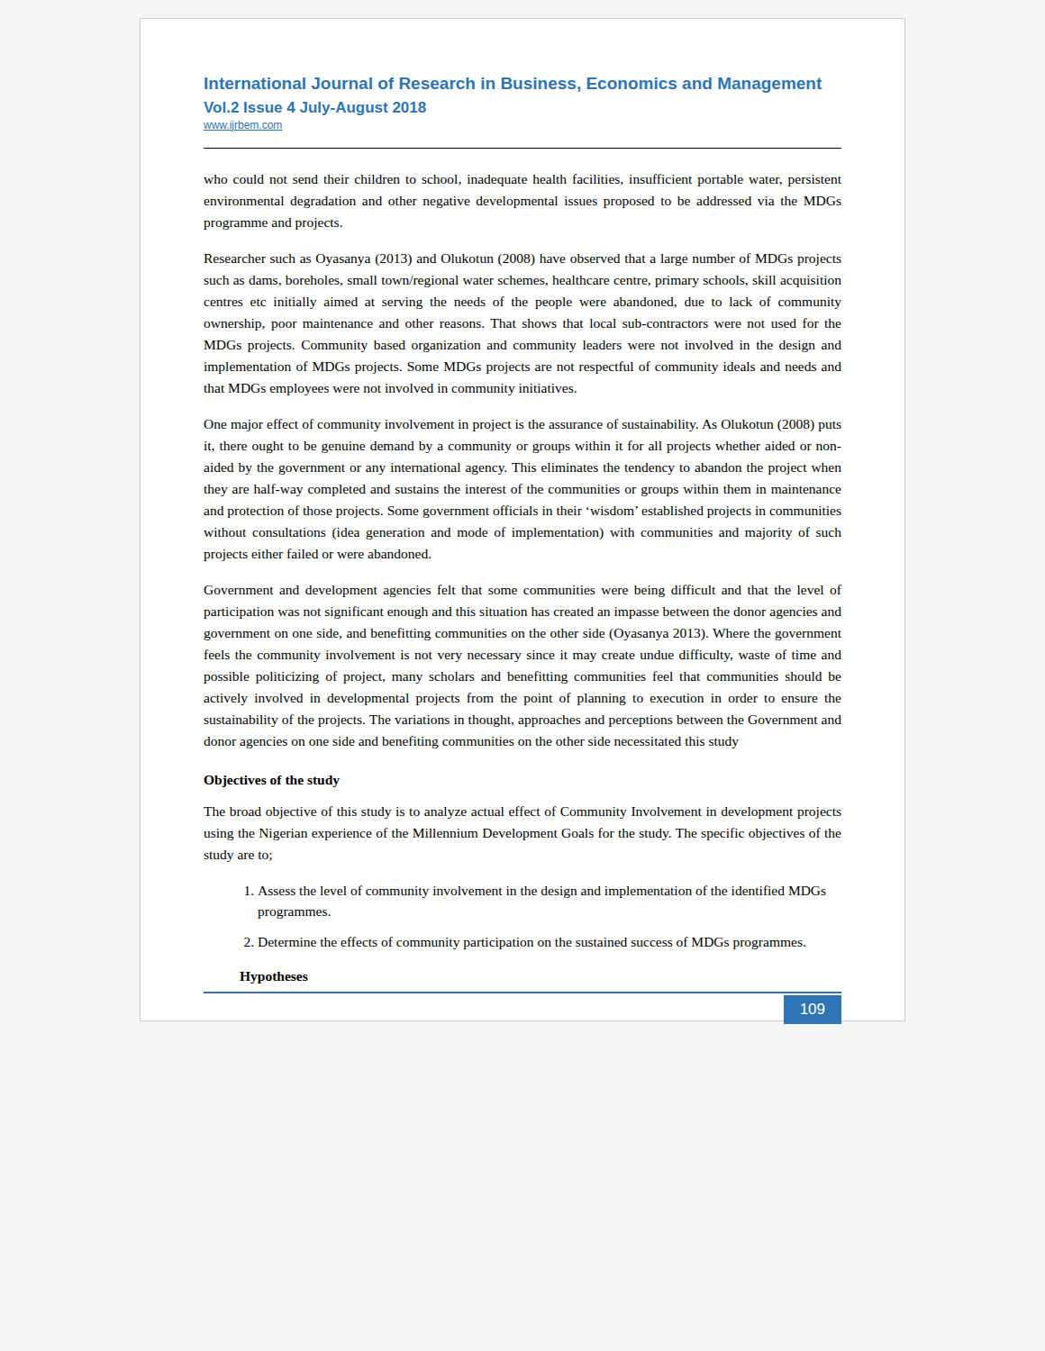International Journal of Research in Business, Economics and Management
Vol.2 Issue 4 July-August 2018
www.ijrbem.com
who could not send their children to school, inadequate health facilities, insufficient portable water, persistent environmental degradation and other negative developmental issues proposed to be addressed via the MDGs programme and projects.
Researcher such as Oyasanya (2013) and Olukotun (2008) have observed that a large number of MDGs projects such as dams, boreholes, small town/regional water schemes, healthcare centre, primary schools, skill acquisition centres etc initially aimed at serving the needs of the people were abandoned, due to lack of community ownership, poor maintenance and other reasons. That shows that local sub-contractors were not used for the MDGs projects. Community based organization and community leaders were not involved in the design and implementation of MDGs projects. Some MDGs projects are not respectful of community ideals and needs and that MDGs employees were not involved in community initiatives.
One major effect of community involvement in project is the assurance of sustainability. As Olukotun (2008) puts it, there ought to be genuine demand by a community or groups within it for all projects whether aided or non-aided by the government or any international agency. This eliminates the tendency to abandon the project when they are half-way completed and sustains the interest of the communities or groups within them in maintenance and protection of those projects. Some government officials in their ‘wisdom’ established projects in communities without consultations (idea generation and mode of implementation) with communities and majority of such projects either failed or were abandoned.
Government and development agencies felt that some communities were being difficult and that the level of participation was not significant enough and this situation has created an impasse between the donor agencies and government on one side, and benefitting communities on the other side (Oyasanya 2013). Where the government feels the community involvement is not very necessary since it may create undue difficulty, waste of time and possible politicizing of project, many scholars and benefitting communities feel that communities should be actively involved in developmental projects from the point of planning to execution in order to ensure the sustainability of the projects. The variations in thought, approaches and perceptions between the Government and donor agencies on one side and benefiting communities on the other side necessitated this study
Objectives of the study
The broad objective of this study is to analyze actual effect of Community Involvement in development projects using the Nigerian experience of the Millennium Development Goals for the study. The specific objectives of the study are to;
Assess the level of community involvement in the design and implementation of the identified MDGs programmes.
Determine the effects of community participation on the sustained success of MDGs programmes.
Hypotheses
109